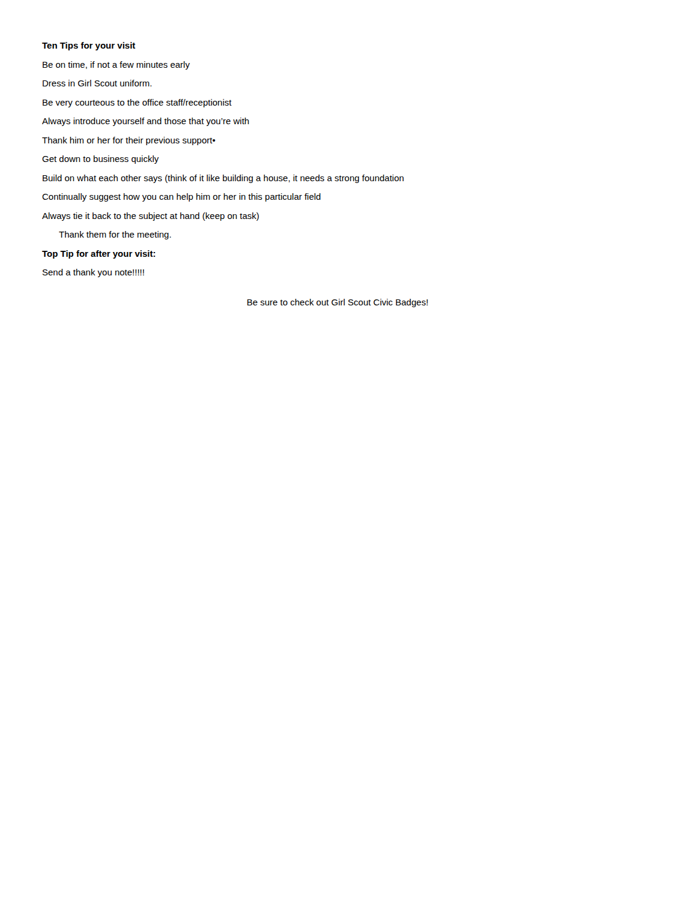Ten Tips for your visit
Be on time, if not a few minutes early
Dress in Girl Scout uniform.
Be very courteous to the office staff/receptionist
Always introduce yourself and those that you’re with
Thank him or her for their previous support•
Get down to business quickly
Build on what each other says (think of it like building a house, it needs a strong foundation
Continually suggest how you can help him or her in this particular field
Always tie it back to the subject at hand (keep on task)
Thank them for the meeting.
Top Tip for after your visit:
Send a thank you note!!!!!
Be sure to check out Girl Scout Civic Badges!